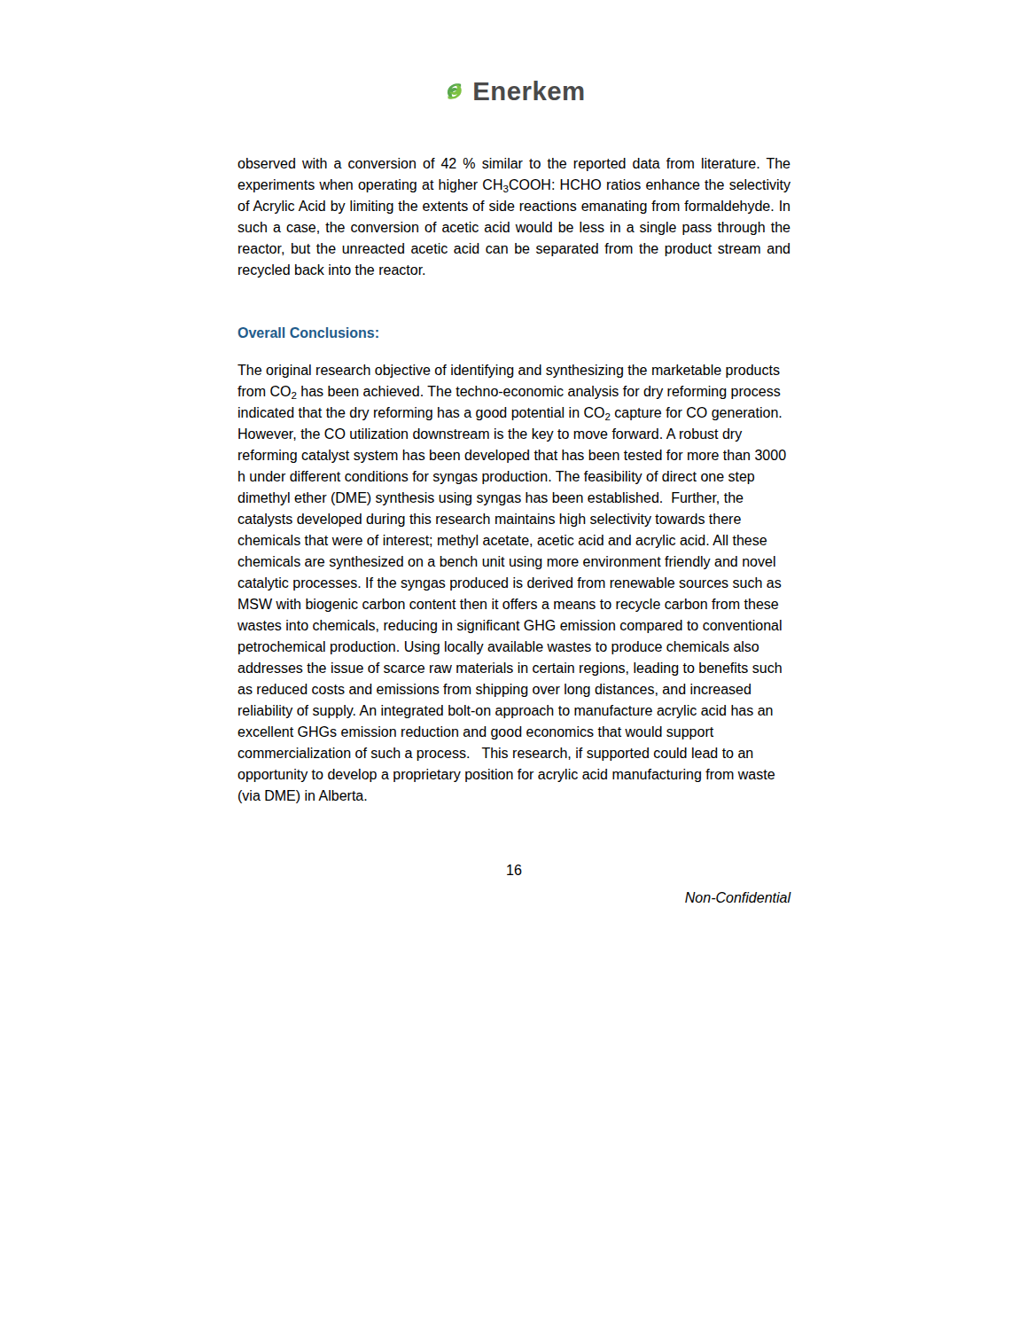Enerkem
observed with a conversion of 42 % similar to the reported data from literature. The experiments when operating at higher CH3COOH: HCHO ratios enhance the selectivity of Acrylic Acid by limiting the extents of side reactions emanating from formaldehyde. In such a case, the conversion of acetic acid would be less in a single pass through the reactor, but the unreacted acetic acid can be separated from the product stream and recycled back into the reactor.
Overall Conclusions:
The original research objective of identifying and synthesizing the marketable products from CO2 has been achieved. The techno-economic analysis for dry reforming process indicated that the dry reforming has a good potential in CO2 capture for CO generation. However, the CO utilization downstream is the key to move forward. A robust dry reforming catalyst system has been developed that has been tested for more than 3000 h under different conditions for syngas production. The feasibility of direct one step dimethyl ether (DME) synthesis using syngas has been established. Further, the catalysts developed during this research maintains high selectivity towards there chemicals that were of interest; methyl acetate, acetic acid and acrylic acid. All these chemicals are synthesized on a bench unit using more environment friendly and novel catalytic processes. If the syngas produced is derived from renewable sources such as MSW with biogenic carbon content then it offers a means to recycle carbon from these wastes into chemicals, reducing in significant GHG emission compared to conventional petrochemical production. Using locally available wastes to produce chemicals also addresses the issue of scarce raw materials in certain regions, leading to benefits such as reduced costs and emissions from shipping over long distances, and increased reliability of supply. An integrated bolt-on approach to manufacture acrylic acid has an excellent GHGs emission reduction and good economics that would support commercialization of such a process. This research, if supported could lead to an opportunity to develop a proprietary position for acrylic acid manufacturing from waste (via DME) in Alberta.
16
Non-Confidential